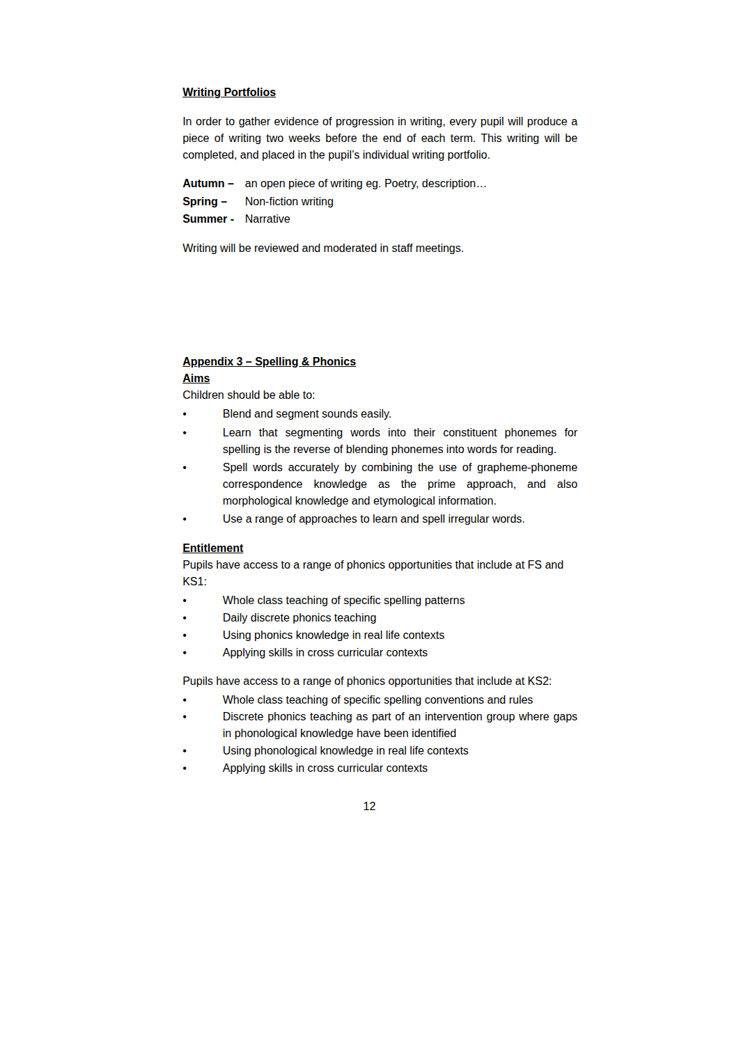Writing Portfolios
In order to gather evidence of progression in writing, every pupil will produce a piece of writing two weeks before the end of each term. This writing will be completed, and placed in the pupil’s individual writing portfolio.
Autumn –
an open piece of writing eg. Poetry, description…
Spring –
Non-fiction writing
Summer -
Narrative
Writing will be reviewed and moderated in staff meetings.
Appendix 3 – Spelling & Phonics
Aims
Children should be able to:
Blend and segment sounds easily.
Learn that segmenting words into their constituent phonemes for spelling is the reverse of blending phonemes into words for reading.
Spell words accurately by combining the use of grapheme-phoneme correspondence knowledge as the prime approach, and also morphological knowledge and etymological information.
Use a range of approaches to learn and spell irregular words.
Entitlement
Pupils have access to a range of phonics opportunities that include at FS and KS1:
Whole class teaching of specific spelling patterns
Daily discrete phonics teaching
Using phonics knowledge in real life contexts
Applying skills in cross curricular contexts
Pupils have access to a range of phonics opportunities that include at KS2:
Whole class teaching of specific spelling conventions and rules
Discrete phonics teaching as part of an intervention group where gaps in phonological knowledge have been identified
Using phonological knowledge in real life contexts
Applying skills in cross curricular contexts
12